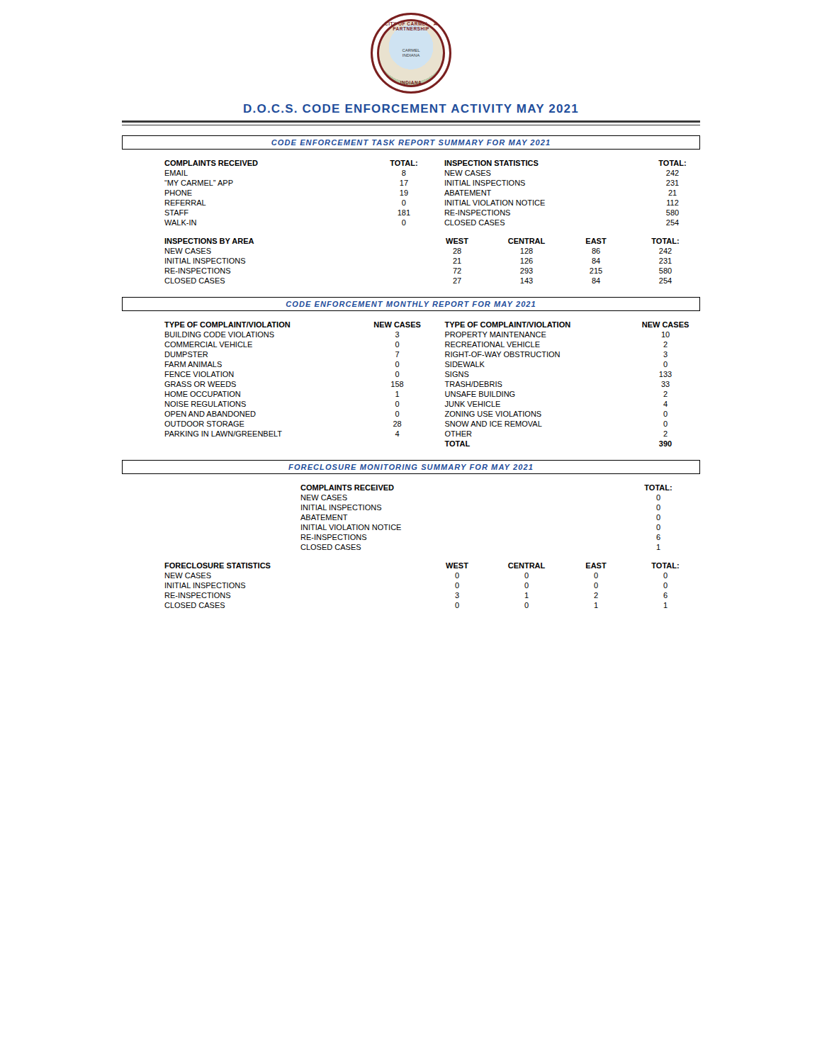City of Carmel A Partnership
CARMEL
INDIANA
Indiana
D.O.C.S. CODE ENFORCEMENT ACTIVITY MAY 2021
CODE ENFORCEMENT TASK REPORT SUMMARY FOR MAY 2021
| COMPLAINTS RECEIVED | TOTAL: | INSPECTION STATISTICS | TOTAL: |
| EMAIL | 8 | NEW CASES | 242 |
| “MY CARMEL” APP | 17 | INITIAL INSPECTIONS | 231 |
| PHONE | 19 | ABATEMENT | 21 |
| REFERRAL | 0 | INITIAL VIOLATION NOTICE | 112 |
| STAFF | 181 | RE-INSPECTIONS | 580 |
| WALK-IN | 0 | CLOSED CASES | 254 |
| INSPECTIONS BY AREA | WEST | CENTRAL | EAST | TOTAL: |
| NEW CASES | 28 | 128 | 86 | 242 |
| INITIAL INSPECTIONS | 21 | 126 | 84 | 231 |
| RE-INSPECTIONS | 72 | 293 | 215 | 580 |
| CLOSED CASES | 27 | 143 | 84 | 254 |
CODE ENFORCEMENT MONTHLY REPORT FOR MAY 2021
| TYPE OF COMPLAINT/VIOLATION | NEW CASES | TYPE OF COMPLAINT/VIOLATION | NEW CASES |
| BUILDING CODE VIOLATIONS | 3 | PROPERTY MAINTENANCE | 10 |
| COMMERCIAL VEHICLE | 0 | RECREATIONAL VEHICLE | 2 |
| DUMPSTER | 7 | RIGHT-OF-WAY OBSTRUCTION | 3 |
| FARM ANIMALS | 0 | SIDEWALK | 0 |
| FENCE VIOLATION | 0 | SIGNS | 133 |
| GRASS OR WEEDS | 158 | TRASH/DEBRIS | 33 |
| HOME OCCUPATION | 1 | UNSAFE BUILDING | 2 |
| NOISE REGULATIONS | 0 | JUNK VEHICLE | 4 |
| OPEN AND ABANDONED | 0 | ZONING USE VIOLATIONS | 0 |
| OUTDOOR STORAGE | 28 | SNOW AND ICE REMOVAL | 0 |
| PARKING IN LAWN/GREENBELT | 4 | OTHER | 2 |
| | | TOTAL | 390 |
FORECLOSURE MONITORING SUMMARY FOR MAY 2021
| | COMPLAINTS RECEIVED | TOTAL: |
| | NEW CASES | 0 |
| | INITIAL INSPECTIONS | 0 |
| | ABATEMENT | 0 |
| | INITIAL VIOLATION NOTICE | 0 |
| | RE-INSPECTIONS | 6 |
| | CLOSED CASES | 1 |
| FORECLOSURE STATISTICS | WEST | CENTRAL | EAST | TOTAL: |
| NEW CASES | 0 | 0 | 0 | 0 |
| INITIAL INSPECTIONS | 0 | 0 | 0 | 0 |
| RE-INSPECTIONS | 3 | 1 | 2 | 6 |
| CLOSED CASES | 0 | 0 | 1 | 1 |